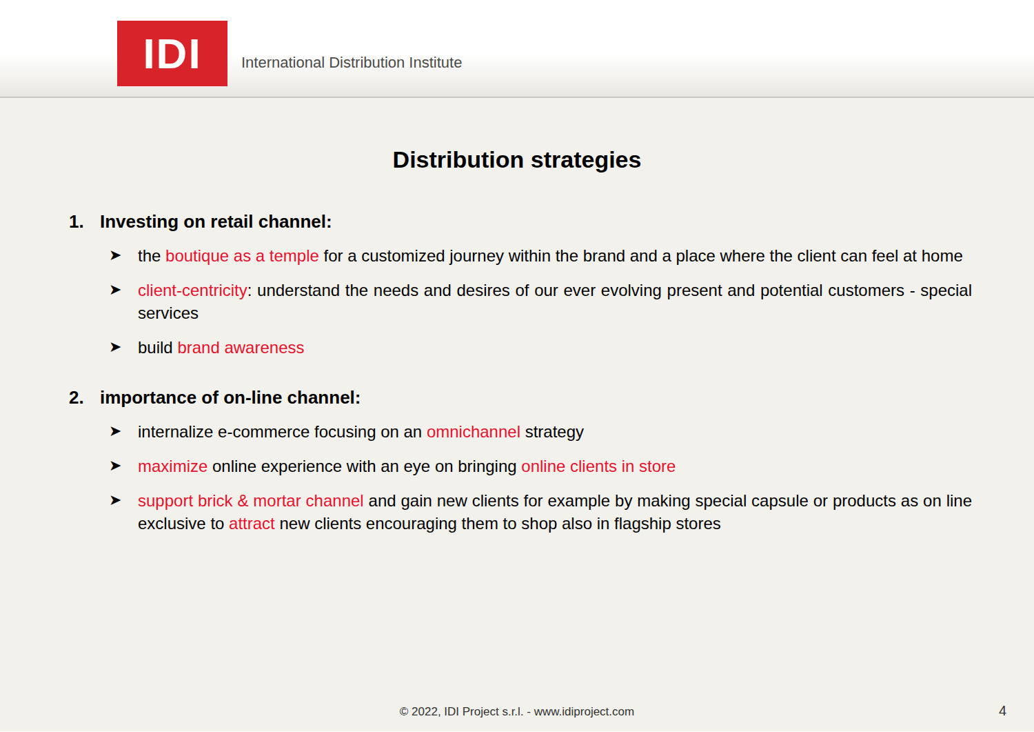IDI
International Distribution Institute
Distribution strategies
Investing on retail channel:
the boutique as a temple for a customized journey within the brand and a place where the client can feel at home
client-centricity: understand the needs and desires of our ever evolving present and potential customers - special services
build brand awareness
importance of on-line channel:
internalize e-commerce focusing on an omnichannel strategy
maximize online experience with an eye on bringing online clients in store
support brick & mortar channel and gain new clients for example by making special capsule or products as on line exclusive to attract new clients encouraging them to shop also in flagship stores
© 2022, IDI Project s.r.l. - www.idiproject.com
4